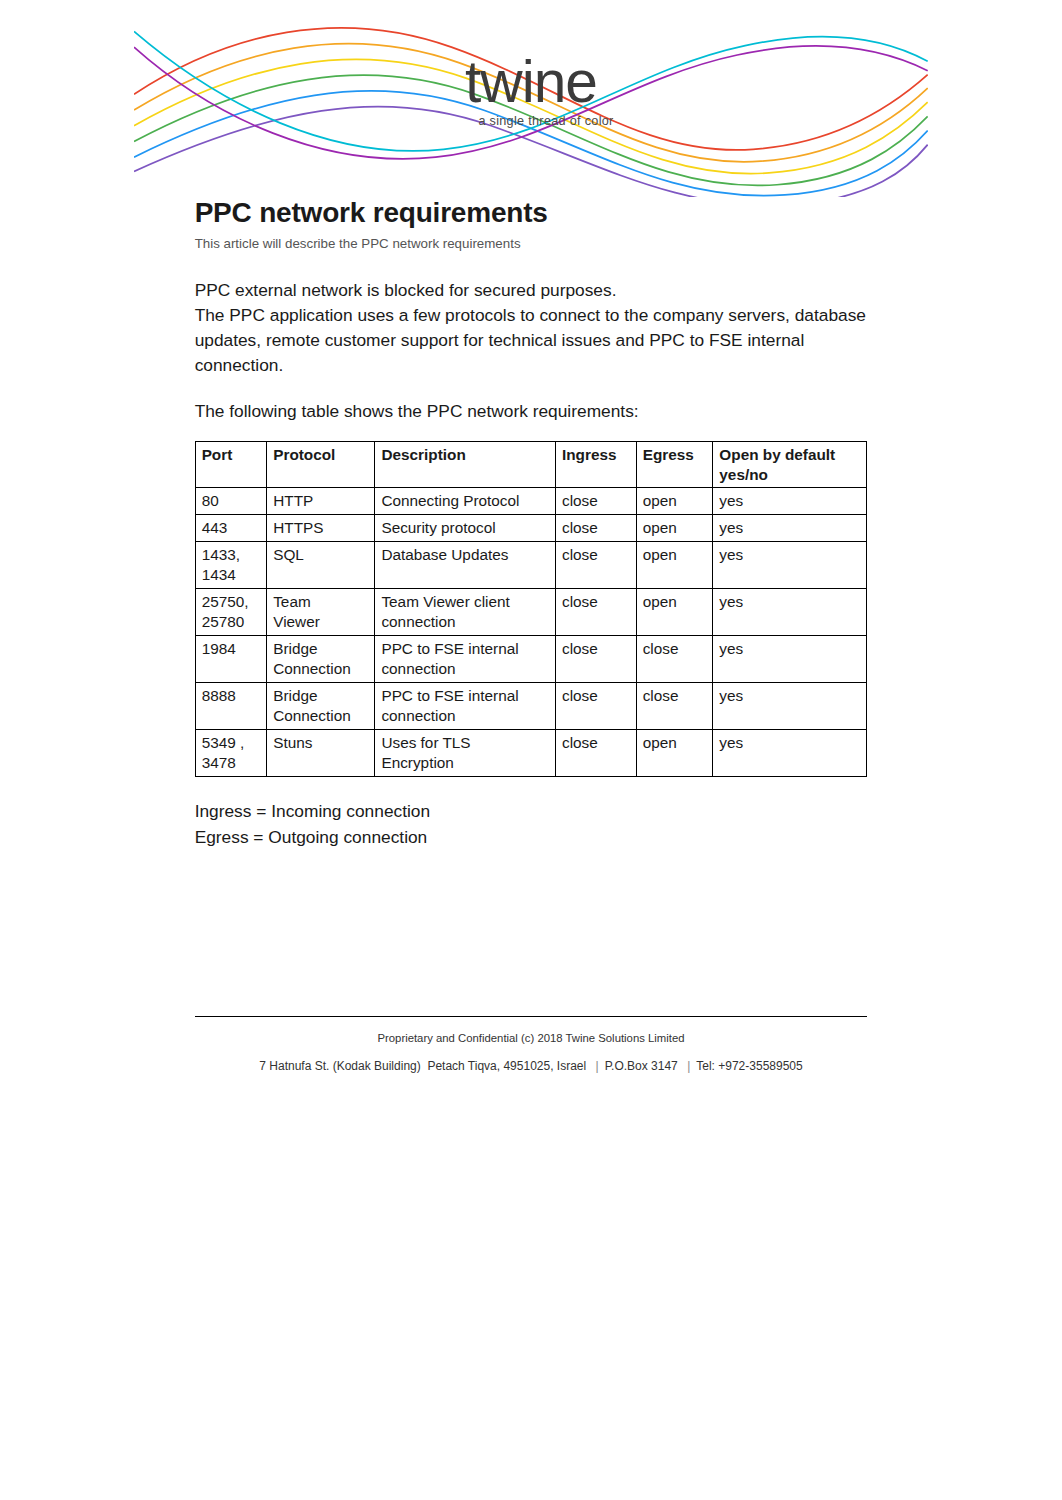twine
a single thread of color
PPC network requirements
This article will describe the PPC network requirements
PPC external network is blocked for secured purposes.
The PPC application uses a few protocols to connect to the company servers, database updates, remote customer support for technical issues and PPC to FSE internal connection.
The following table shows the PPC network requirements:
| Port | Protocol | Description | Ingress | Egress | Open by default yes/no |
| --- | --- | --- | --- | --- | --- |
| 80 | HTTP | Connecting Protocol | close | open | yes |
| 443 | HTTPS | Security protocol | close | open | yes |
| 1433, 1434 | SQL | Database Updates | close | open | yes |
| 25750, 25780 | Team Viewer | Team Viewer client connection | close | open | yes |
| 1984 | Bridge Connection | PPC to FSE internal connection | close | close | yes |
| 8888 | Bridge Connection | PPC to FSE internal connection | close | close | yes |
| 5349 , 3478 | Stuns | Uses for TLS Encryption | close | open | yes |
Ingress = Incoming connection
Egress = Outgoing connection
Proprietary and Confidential (c) 2018 Twine Solutions Limited
7 Hatnufa St. (Kodak Building) Petach Tiqva, 4951025, Israel |P.O.Box 3147 |Tel: +972-35589505